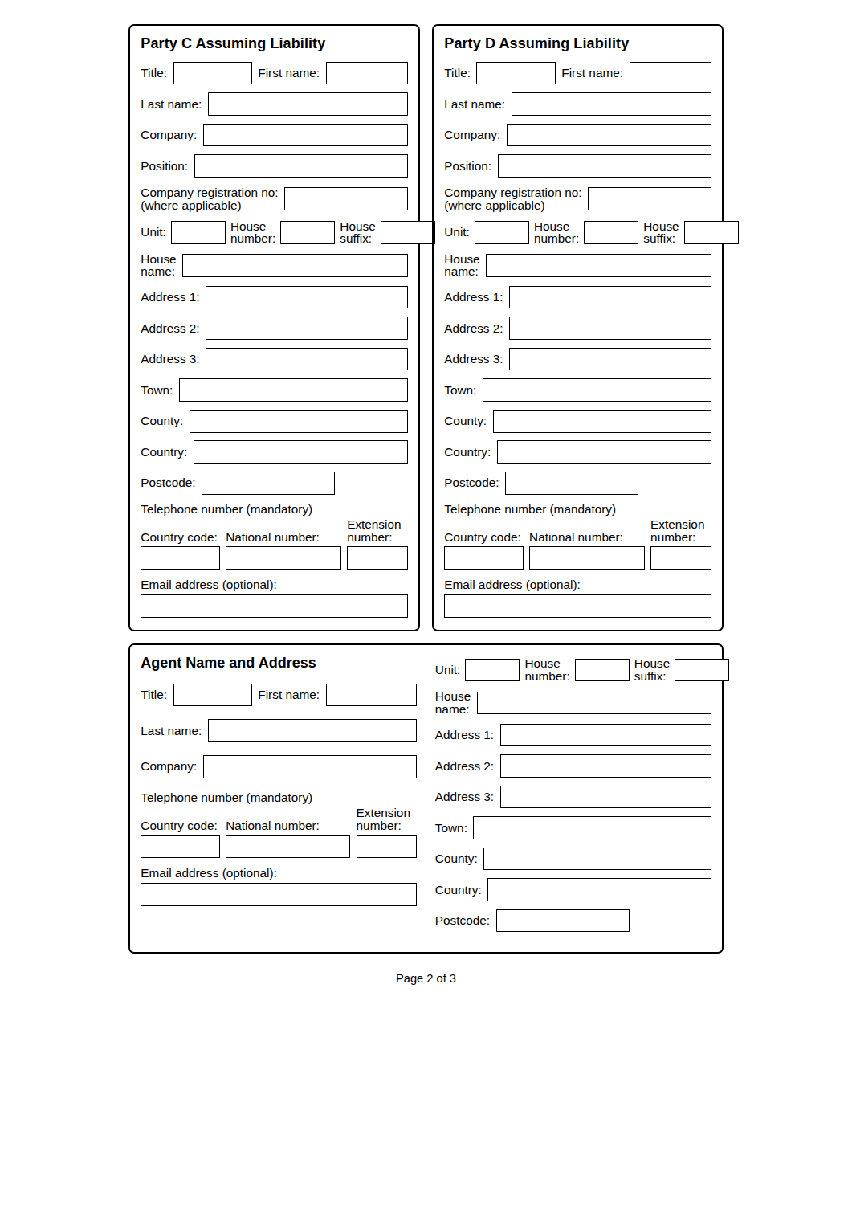Party C Assuming Liability
Title:
First name:
Last name:
Company:
Position:
Company registration no: (where applicable)
Unit:
House number:
House suffix:
House name:
Address 1:
Address 2:
Address 3:
Town:
County:
Country:
Postcode:
Telephone number (mandatory)
Country code:
National number:
Extension number:
Email address (optional):
Party D Assuming Liability
Title:
First name:
Last name:
Company:
Position:
Company registration no: (where applicable)
Unit:
House number:
House suffix:
House name:
Address 1:
Address 2:
Address 3:
Town:
County:
Country:
Postcode:
Telephone number (mandatory)
Country code:
National number:
Extension number:
Email address (optional):
Agent Name and Address
Title:
First name:
Last name:
Company:
Telephone number (mandatory)
Country code:
National number:
Extension number:
Email address (optional):
Unit:
House number:
House suffix:
House name:
Address 1:
Address 2:
Address 3:
Town:
County:
Country:
Postcode:
Page 2 of 3